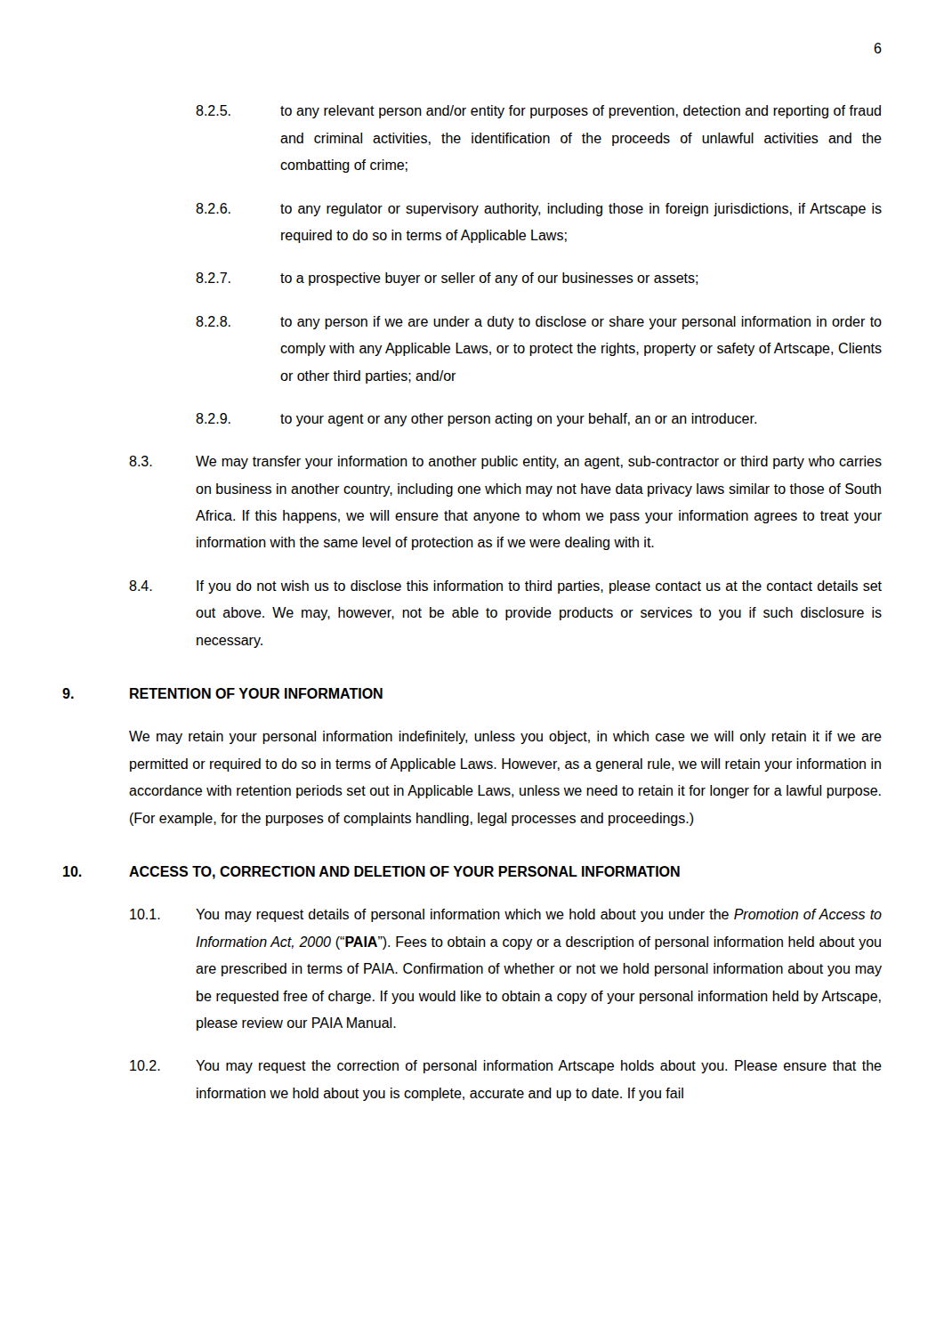6
8.2.5. to any relevant person and/or entity for purposes of prevention, detection and reporting of fraud and criminal activities, the identification of the proceeds of unlawful activities and the combatting of crime;
8.2.6. to any regulator or supervisory authority, including those in foreign jurisdictions, if Artscape is required to do so in terms of Applicable Laws;
8.2.7. to a prospective buyer or seller of any of our businesses or assets;
8.2.8. to any person if we are under a duty to disclose or share your personal information in order to comply with any Applicable Laws, or to protect the rights, property or safety of Artscape, Clients or other third parties; and/or
8.2.9. to your agent or any other person acting on your behalf, an or an introducer.
8.3. We may transfer your information to another public entity, an agent, sub-contractor or third party who carries on business in another country, including one which may not have data privacy laws similar to those of South Africa. If this happens, we will ensure that anyone to whom we pass your information agrees to treat your information with the same level of protection as if we were dealing with it.
8.4. If you do not wish us to disclose this information to third parties, please contact us at the contact details set out above. We may, however, not be able to provide products or services to you if such disclosure is necessary.
9. Retention of your information
We may retain your personal information indefinitely, unless you object, in which case we will only retain it if we are permitted or required to do so in terms of Applicable Laws. However, as a general rule, we will retain your information in accordance with retention periods set out in Applicable Laws, unless we need to retain it for longer for a lawful purpose. (For example, for the purposes of complaints handling, legal processes and proceedings.)
10. Access to, correction and deletion of your personal information
10.1. You may request details of personal information which we hold about you under the Promotion of Access to Information Act, 2000 (“PAIA”). Fees to obtain a copy or a description of personal information held about you are prescribed in terms of PAIA. Confirmation of whether or not we hold personal information about you may be requested free of charge. If you would like to obtain a copy of your personal information held by Artscape, please review our PAIA Manual.
10.2. You may request the correction of personal information Artscape holds about you. Please ensure that the information we hold about you is complete, accurate and up to date. If you fail